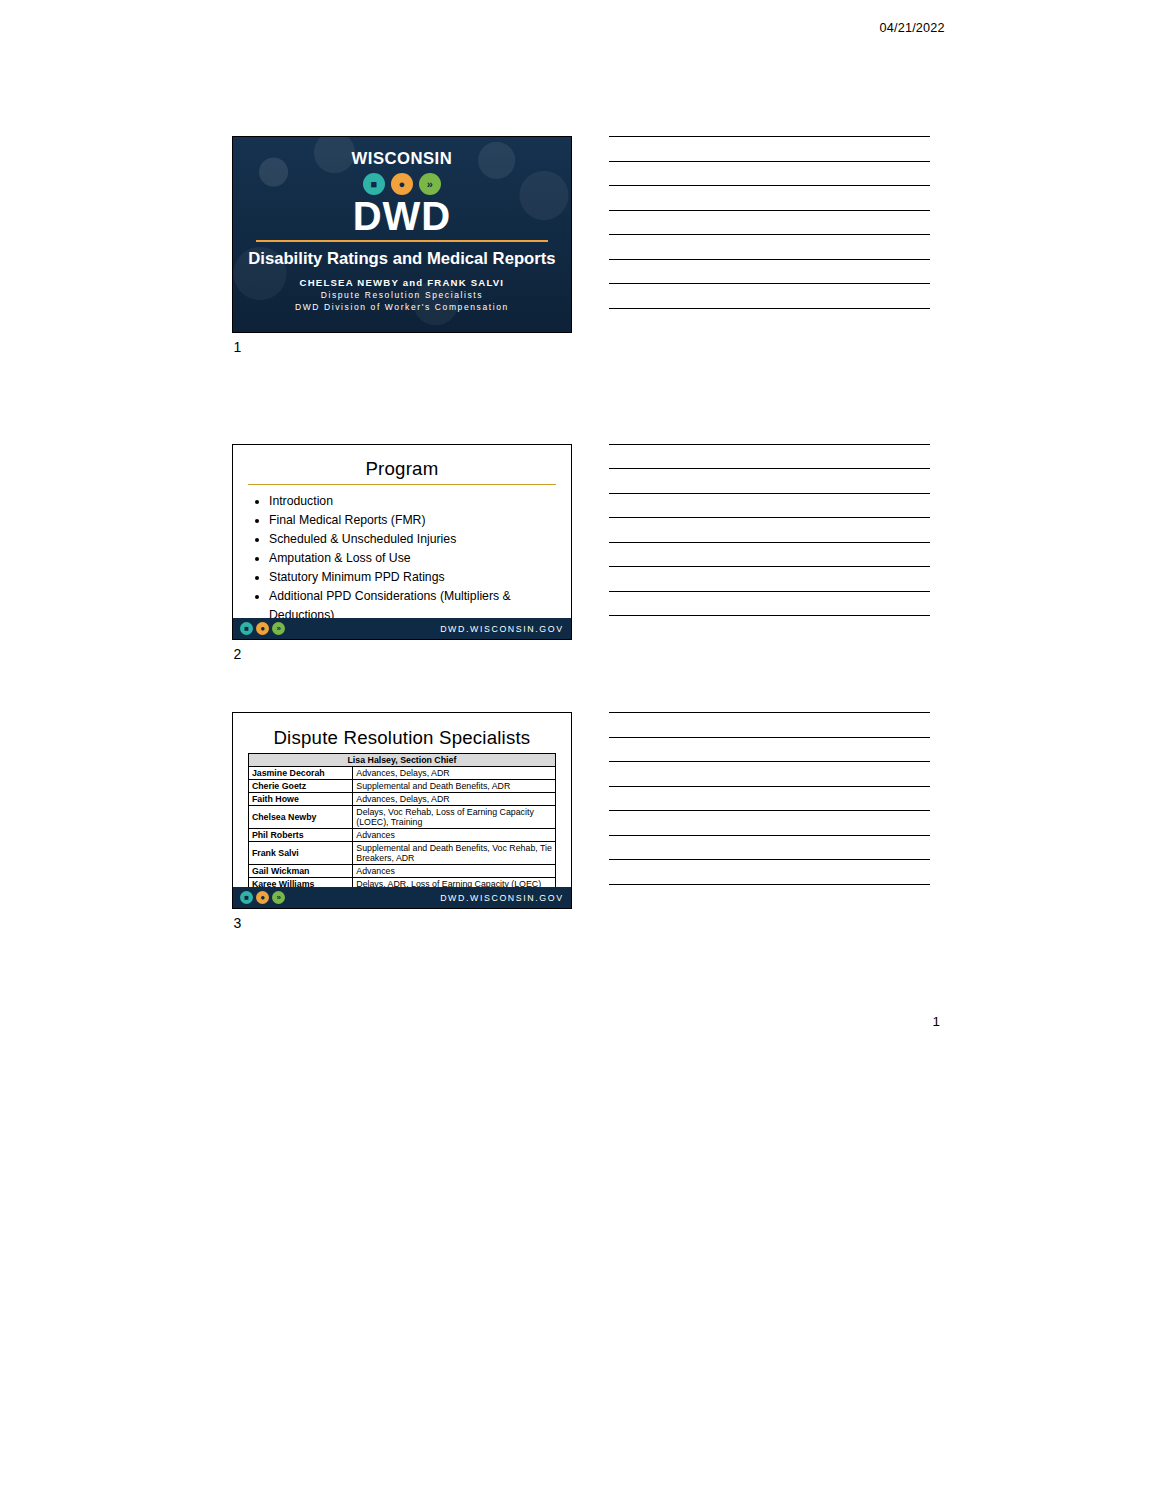04/21/2022
WISCONSIN
■ ● »
DWD
Disability Ratings and Medical Reports
CHELSEA NEWBY and FRANK SALVI
Dispute Resolution Specialists
DWD Division of Worker's Compensation
1
Program
Introduction
Final Medical Reports (FMR)
Scheduled & Unscheduled Injuries
Amputation & Loss of Use
Statutory Minimum PPD Ratings
Additional PPD Considerations (Multipliers & Deductions)
Closing the Medical Portion of a Claim
■ ● »
DWD.WISCONSIN.GOV
2
Dispute Resolution Specialists
| Lisa Halsey, Section Chief |
| --- |
| Jasmine Decorah | Advances, Delays, ADR |
| Cherie Goetz | Supplemental and Death Benefits, ADR |
| Faith Howe | Advances, Delays, ADR |
| Chelsea Newby | Delays, Voc Rehab, Loss of Earning Capacity (LOEC), Training |
| Phil Roberts | Advances |
| Frank Salvi | Supplemental and Death Benefits, Voc Rehab, Tie Breakers, ADR |
| Gail Wickman | Advances |
| Karee Williams | Delays, ADR, Loss of Earning Capacity (LOEC) |
| Kati Zieroth | Hearing Loss, Vision Loss |
■ ● »
DWD.WISCONSIN.GOV
3
1